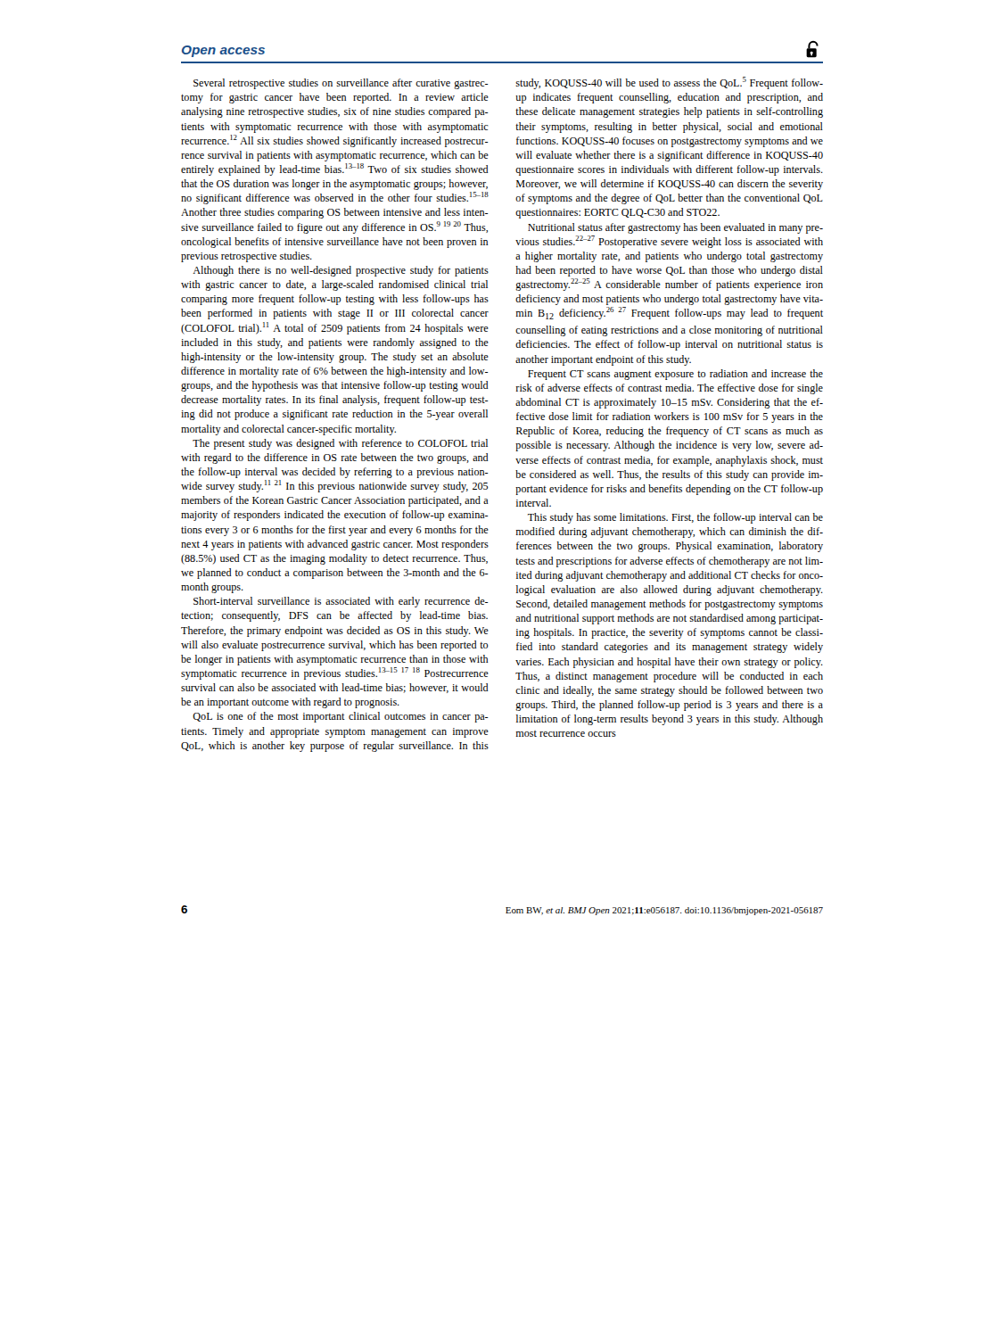Open access
Several retrospective studies on surveillance after curative gastrectomy for gastric cancer have been reported. In a review article analysing nine retrospective studies, six of nine studies compared patients with symptomatic recurrence with those with asymptomatic recurrence.12 All six studies showed significantly increased postrecurrence survival in patients with asymptomatic recurrence, which can be entirely explained by lead-time bias.13–18 Two of six studies showed that the OS duration was longer in the asymptomatic groups; however, no significant difference was observed in the other four studies.15–18 Another three studies comparing OS between intensive and less intensive surveillance failed to figure out any difference in OS.9 19 20 Thus, oncological benefits of intensive surveillance have not been proven in previous retrospective studies.
Although there is no well-designed prospective study for patients with gastric cancer to date, a large-scaled randomised clinical trial comparing more frequent follow-up testing with less follow-ups has been performed in patients with stage II or III colorectal cancer (COLOFOL trial).11 A total of 2509 patients from 24 hospitals were included in this study, and patients were randomly assigned to the high-intensity or the low-intensity group. The study set an absolute difference in mortality rate of 6% between the high-intensity and low-groups, and the hypothesis was that intensive follow-up testing would decrease mortality rates. In its final analysis, frequent follow-up testing did not produce a significant rate reduction in the 5-year overall mortality and colorectal cancer-specific mortality.
The present study was designed with reference to COLOFOL trial with regard to the difference in OS rate between the two groups, and the follow-up interval was decided by referring to a previous nationwide survey study.11 21 In this previous nationwide survey study, 205 members of the Korean Gastric Cancer Association participated, and a majority of responders indicated the execution of follow-up examinations every 3 or 6 months for the first year and every 6 months for the next 4 years in patients with advanced gastric cancer. Most responders (88.5%) used CT as the imaging modality to detect recurrence. Thus, we planned to conduct a comparison between the 3-month and the 6-month groups.
Short-interval surveillance is associated with early recurrence detection; consequently, DFS can be affected by lead-time bias. Therefore, the primary endpoint was decided as OS in this study. We will also evaluate postrecurrence survival, which has been reported to be longer in patients with asymptomatic recurrence than in those with symptomatic recurrence in previous studies.13–15 17 18 Postrecurrence survival can also be associated with lead-time bias; however, it would be an important outcome with regard to prognosis.
QoL is one of the most important clinical outcomes in cancer patients. Timely and appropriate symptom management can improve QoL, which is another key purpose of regular surveillance. In this study, KOQUSS-40 will be used to assess the QoL.5 Frequent follow-up indicates frequent counselling, education and prescription, and these delicate management strategies help patients in self-controlling their symptoms, resulting in better physical, social and emotional functions. KOQUSS-40 focuses on postgastrectomy symptoms and we will evaluate whether there is a significant difference in KOQUSS-40 questionnaire scores in individuals with different follow-up intervals. Moreover, we will determine if KOQUSS-40 can discern the severity of symptoms and the degree of QoL better than the conventional QoL questionnaires: EORTC QLQ-C30 and STO22.
Nutritional status after gastrectomy has been evaluated in many previous studies.22–27 Postoperative severe weight loss is associated with a higher mortality rate, and patients who undergo total gastrectomy had been reported to have worse QoL than those who undergo distal gastrectomy.22–25 A considerable number of patients experience iron deficiency and most patients who undergo total gastrectomy have vitamin B12 deficiency.26 27 Frequent follow-ups may lead to frequent counselling of eating restrictions and a close monitoring of nutritional deficiencies. The effect of follow-up interval on nutritional status is another important endpoint of this study.
Frequent CT scans augment exposure to radiation and increase the risk of adverse effects of contrast media. The effective dose for single abdominal CT is approximately 10–15 mSv. Considering that the effective dose limit for radiation workers is 100 mSv for 5 years in the Republic of Korea, reducing the frequency of CT scans as much as possible is necessary. Although the incidence is very low, severe adverse effects of contrast media, for example, anaphylaxis shock, must be considered as well. Thus, the results of this study can provide important evidence for risks and benefits depending on the CT follow-up interval.
This study has some limitations. First, the follow-up interval can be modified during adjuvant chemotherapy, which can diminish the differences between the two groups. Physical examination, laboratory tests and prescriptions for adverse effects of chemotherapy are not limited during adjuvant chemotherapy and additional CT checks for oncological evaluation are also allowed during adjuvant chemotherapy. Second, detailed management methods for postgastrectomy symptoms and nutritional support methods are not standardised among participating hospitals. In practice, the severity of symptoms cannot be classified into standard categories and its management strategy widely varies. Each physician and hospital have their own strategy or policy. Thus, a distinct management procedure will be conducted in each clinic and ideally, the same strategy should be followed between two groups. Third, the planned follow-up period is 3 years and there is a limitation of long-term results beyond 3 years in this study. Although most recurrence occurs
6
Eom BW, et al. BMJ Open 2021;11:e056187. doi:10.1136/bmjopen-2021-056187